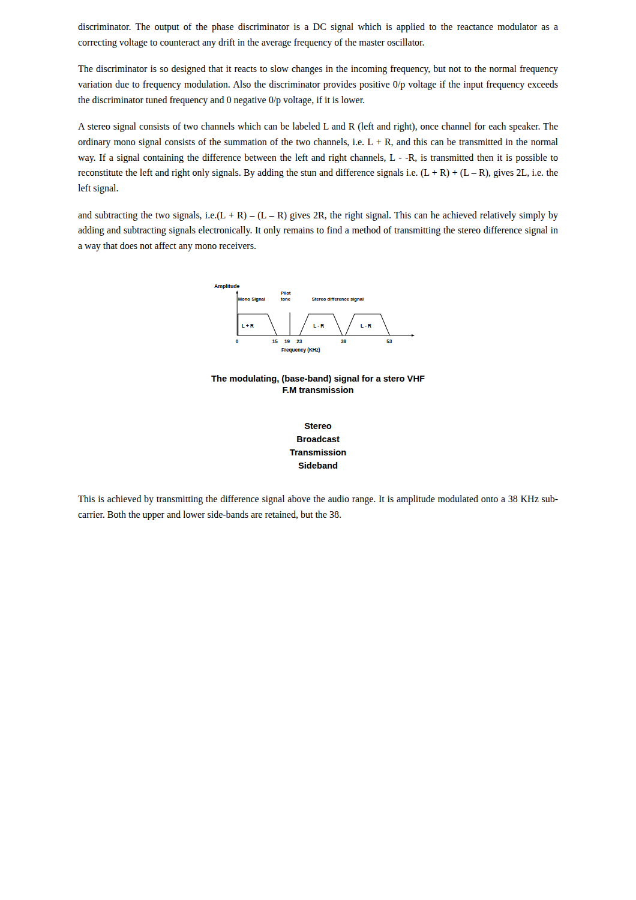discriminator. The output of the phase discriminator is a DC signal which is applied to the reactance modulator as a correcting voltage to counteract any drift in the average frequency of the master oscillator.
The discriminator is so designed that it reacts to slow changes in the incoming frequency, but not to the normal frequency variation due to frequency modulation. Also the discriminator provides positive 0/p voltage if the input frequency exceeds the discriminator tuned frequency and 0 negative 0/p voltage, if it is lower.
A stereo signal consists of two channels which can be labeled L and R (left and right), once channel for each speaker. The ordinary mono signal consists of the summation of the two channels, i.e. L + R, and this can be transmitted in the normal way. If a signal containing the difference between the left and right channels, L - -R, is transmitted then it is possible to reconstitute the left and right only signals. By adding the stun and difference signals i.e. (L + R) + (L – R), gives 2L, i.e. the left signal.
and subtracting the two signals, i.e.(L + R) – (L – R) gives 2R, the right signal. This can he achieved relatively simply by adding and subtracting signals electronically. It only remains to find a method of transmitting the stereo difference signal in a way that does not affect any mono receivers.
Amplitude L + R Mono Signal Pilot tone Stereo difference signal L - R L - R 0 15 19 23 38 53 Frequency (KHz)
The modulating, (base-band) signal for a stero VHF
F.M transmission
Stereo
Broadcast
Transmission
Sideband
This is achieved by transmitting the difference signal above the audio range. It is amplitude modulated onto a 38 KHz sub-carrier. Both the upper and lower side-bands are retained, but the 38.